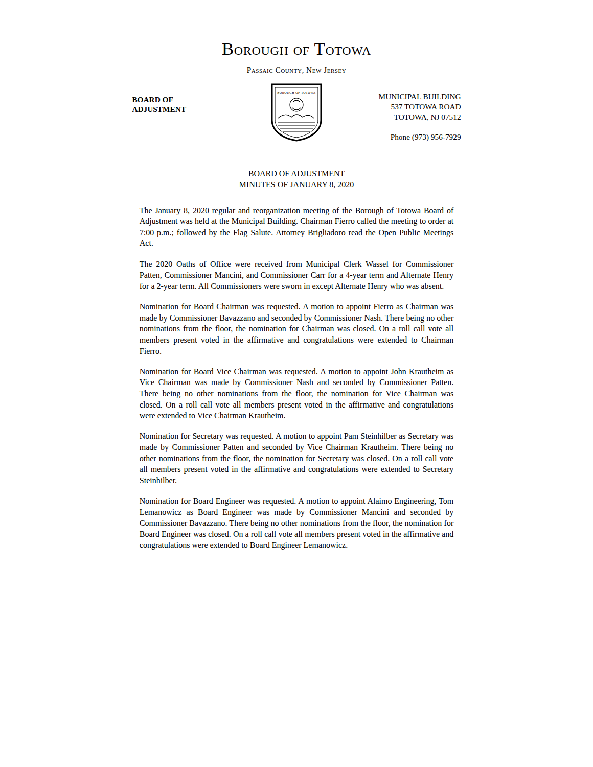Borough of Totowa
Passaic County, New Jersey
BOARD OF
ADJUSTMENT
BOROUGH OF TOTOWA
MUNICIPAL BUILDING
537 TOTOWA ROAD
TOTOWA, NJ 07512
Phone (973) 956-7929
BOARD OF ADJUSTMENT
MINUTES OF JANUARY 8, 2020
The January 8, 2020 regular and reorganization meeting of the Borough of Totowa Board of Adjustment was held at the Municipal Building. Chairman Fierro called the meeting to order at 7:00 p.m.; followed by the Flag Salute. Attorney Brigliadoro read the Open Public Meetings Act.
The 2020 Oaths of Office were received from Municipal Clerk Wassel for Commissioner Patten, Commissioner Mancini, and Commissioner Carr for a 4-year term and Alternate Henry for a 2-year term. All Commissioners were sworn in except Alternate Henry who was absent.
Nomination for Board Chairman was requested. A motion to appoint Fierro as Chairman was made by Commissioner Bavazzano and seconded by Commissioner Nash. There being no other nominations from the floor, the nomination for Chairman was closed. On a roll call vote all members present voted in the affirmative and congratulations were extended to Chairman Fierro.
Nomination for Board Vice Chairman was requested. A motion to appoint John Krautheim as Vice Chairman was made by Commissioner Nash and seconded by Commissioner Patten. There being no other nominations from the floor, the nomination for Vice Chairman was closed. On a roll call vote all members present voted in the affirmative and congratulations were extended to Vice Chairman Krautheim.
Nomination for Secretary was requested. A motion to appoint Pam Steinhilber as Secretary was made by Commissioner Patten and seconded by Vice Chairman Krautheim. There being no other nominations from the floor, the nomination for Secretary was closed. On a roll call vote all members present voted in the affirmative and congratulations were extended to Secretary Steinhilber.
Nomination for Board Engineer was requested. A motion to appoint Alaimo Engineering, Tom Lemanowicz as Board Engineer was made by Commissioner Mancini and seconded by Commissioner Bavazzano. There being no other nominations from the floor, the nomination for Board Engineer was closed. On a roll call vote all members present voted in the affirmative and congratulations were extended to Board Engineer Lemanowicz.